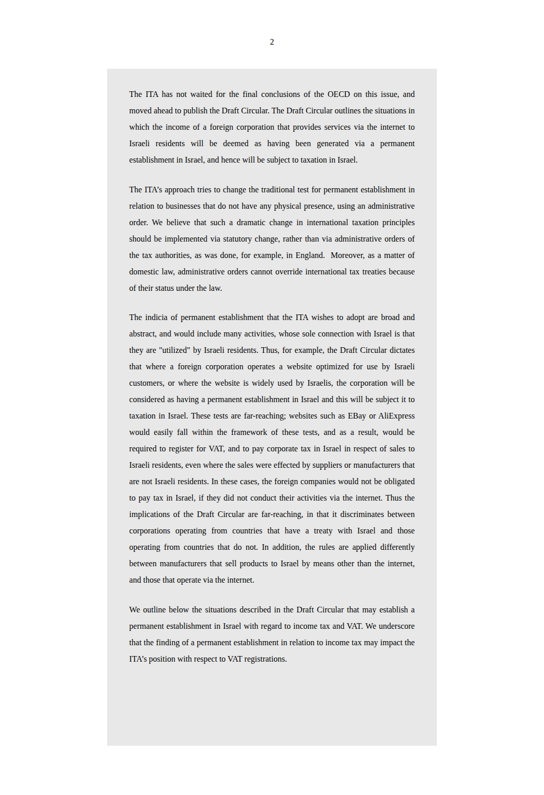2
The ITA has not waited for the final conclusions of the OECD on this issue, and moved ahead to publish the Draft Circular. The Draft Circular outlines the situations in which the income of a foreign corporation that provides services via the internet to Israeli residents will be deemed as having been generated via a permanent establishment in Israel, and hence will be subject to taxation in Israel.
The ITA’s approach tries to change the traditional test for permanent establishment in relation to businesses that do not have any physical presence, using an administrative order. We believe that such a dramatic change in international taxation principles should be implemented via statutory change, rather than via administrative orders of the tax authorities, as was done, for example, in England. Moreover, as a matter of domestic law, administrative orders cannot override international tax treaties because of their status under the law.
The indicia of permanent establishment that the ITA wishes to adopt are broad and abstract, and would include many activities, whose sole connection with Israel is that they are "utilized" by Israeli residents. Thus, for example, the Draft Circular dictates that where a foreign corporation operates a website optimized for use by Israeli customers, or where the website is widely used by Israelis, the corporation will be considered as having a permanent establishment in Israel and this will be subject it to taxation in Israel. These tests are far-reaching; websites such as EBay or AliExpress would easily fall within the framework of these tests, and as a result, would be required to register for VAT, and to pay corporate tax in Israel in respect of sales to Israeli residents, even where the sales were effected by suppliers or manufacturers that are not Israeli residents. In these cases, the foreign companies would not be obligated to pay tax in Israel, if they did not conduct their activities via the internet. Thus the implications of the Draft Circular are far-reaching, in that it discriminates between corporations operating from countries that have a treaty with Israel and those operating from countries that do not. In addition, the rules are applied differently between manufacturers that sell products to Israel by means other than the internet, and those that operate via the internet.
We outline below the situations described in the Draft Circular that may establish a permanent establishment in Israel with regard to income tax and VAT. We underscore that the finding of a permanent establishment in relation to income tax may impact the ITA’s position with respect to VAT registrations.